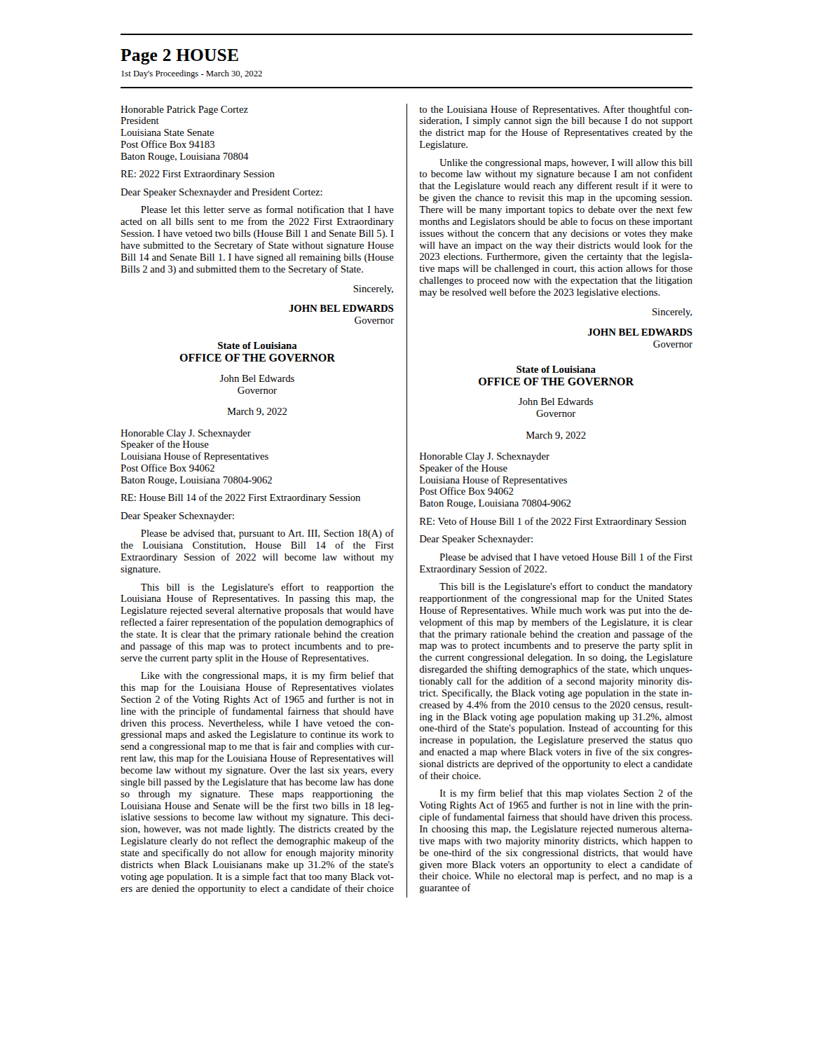Page 2 HOUSE
1st Day's Proceedings - March 30, 2022
Honorable Patrick Page Cortez
President
Louisiana State Senate
Post Office Box 94183
Baton Rouge, Louisiana 70804
RE: 2022 First Extraordinary Session
Dear Speaker Schexnayder and President Cortez:
Please let this letter serve as formal notification that I have acted on all bills sent to me from the 2022 First Extraordinary Session. I have vetoed two bills (House Bill 1 and Senate Bill 5). I have submitted to the Secretary of State without signature House Bill 14 and Senate Bill 1. I have signed all remaining bills (House Bills 2 and 3) and submitted them to the Secretary of State.
Sincerely,
JOHN BEL EDWARDS
Governor
State of Louisiana
OFFICE OF THE GOVERNOR
John Bel Edwards
Governor
March 9, 2022
Honorable Clay J. Schexnayder
Speaker of the House
Louisiana House of Representatives
Post Office Box 94062
Baton Rouge, Louisiana 70804-9062
RE: House Bill 14 of the 2022 First Extraordinary Session
Dear Speaker Schexnayder:
Please be advised that, pursuant to Art. III, Section 18(A) of the Louisiana Constitution, House Bill 14 of the First Extraordinary Session of 2022 will become law without my signature.
This bill is the Legislature's effort to reapportion the Louisiana House of Representatives. In passing this map, the Legislature rejected several alternative proposals that would have reflected a fairer representation of the population demographics of the state. It is clear that the primary rationale behind the creation and passage of this map was to protect incumbents and to preserve the current party split in the House of Representatives.
Like with the congressional maps, it is my firm belief that this map for the Louisiana House of Representatives violates Section 2 of the Voting Rights Act of 1965 and further is not in line with the principle of fundamental fairness that should have driven this process. Nevertheless, while I have vetoed the congressional maps and asked the Legislature to continue its work to send a congressional map to me that is fair and complies with current law, this map for the Louisiana House of Representatives will become law without my signature. Over the last six years, every single bill passed by the Legislature that has become law has done so through my signature. These maps reapportioning the Louisiana House and Senate will be the first two bills in 18 legislative sessions to become law without my signature. This decision, however, was not made lightly. The districts created by the Legislature clearly do not reflect the demographic makeup of the state and specifically do not allow for enough majority minority districts when Black Louisianans make up 31.2% of the state's voting age population. It is a simple fact that too many Black voters are denied the opportunity to elect a candidate of their choice to the Louisiana House of Representatives. After thoughtful consideration, I simply cannot sign the bill because I do not support the district map for the House of Representatives created by the Legislature.
Unlike the congressional maps, however, I will allow this bill to become law without my signature because I am not confident that the Legislature would reach any different result if it were to be given the chance to revisit this map in the upcoming session. There will be many important topics to debate over the next few months and Legislators should be able to focus on these important issues without the concern that any decisions or votes they make will have an impact on the way their districts would look for the 2023 elections. Furthermore, given the certainty that the legislative maps will be challenged in court, this action allows for those challenges to proceed now with the expectation that the litigation may be resolved well before the 2023 legislative elections.
Sincerely,
JOHN BEL EDWARDS
Governor
State of Louisiana
OFFICE OF THE GOVERNOR
John Bel Edwards
Governor
March 9, 2022
Honorable Clay J. Schexnayder
Speaker of the House
Louisiana House of Representatives
Post Office Box 94062
Baton Rouge, Louisiana 70804-9062
RE: Veto of House Bill 1 of the 2022 First Extraordinary Session
Dear Speaker Schexnayder:
Please be advised that I have vetoed House Bill 1 of the First Extraordinary Session of 2022.
This bill is the Legislature's effort to conduct the mandatory reapportionment of the congressional map for the United States House of Representatives. While much work was put into the development of this map by members of the Legislature, it is clear that the primary rationale behind the creation and passage of the map was to protect incumbents and to preserve the party split in the current congressional delegation. In so doing, the Legislature disregarded the shifting demographics of the state, which unquestionably call for the addition of a second majority minority district. Specifically, the Black voting age population in the state increased by 4.4% from the 2010 census to the 2020 census, resulting in the Black voting age population making up 31.2%, almost one-third of the State's population. Instead of accounting for this increase in population, the Legislature preserved the status quo and enacted a map where Black voters in five of the six congressional districts are deprived of the opportunity to elect a candidate of their choice.
It is my firm belief that this map violates Section 2 of the Voting Rights Act of 1965 and further is not in line with the principle of fundamental fairness that should have driven this process. In choosing this map, the Legislature rejected numerous alternative maps with two majority minority districts, which happen to be one-third of the six congressional districts, that would have given more Black voters an opportunity to elect a candidate of their choice. While no electoral map is perfect, and no map is a guarantee of